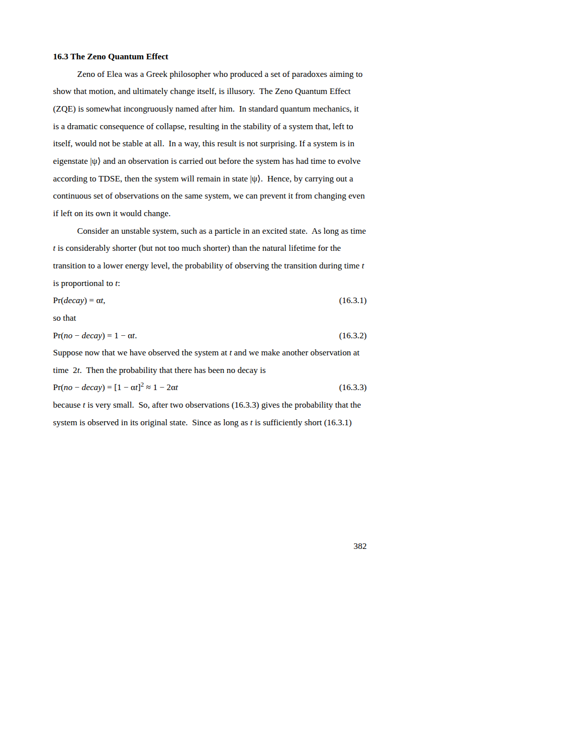16.3 The Zeno Quantum Effect
Zeno of Elea was a Greek philosopher who produced a set of paradoxes aiming to show that motion, and ultimately change itself, is illusory. The Zeno Quantum Effect (ZQE) is somewhat incongruously named after him. In standard quantum mechanics, it is a dramatic consequence of collapse, resulting in the stability of a system that, left to itself, would not be stable at all. In a way, this result is not surprising. If a system is in eigenstate |ψ⟩ and an observation is carried out before the system has had time to evolve according to TDSE, then the system will remain in state |ψ⟩. Hence, by carrying out a continuous set of observations on the same system, we can prevent it from changing even if left on its own it would change.
Consider an unstable system, such as a particle in an excited state. As long as time t is considerably shorter (but not too much shorter) than the natural lifetime for the transition to a lower energy level, the probability of observing the transition during time t is proportional to t:
Pr(decay) = αt, (16.3.1)
so that
Pr(no − decay) = 1 − αt. (16.3.2)
Suppose now that we have observed the system at t and we make another observation at time 2t. Then the probability that there has been no decay is
Pr(no − decay) = [1 − αt]2 ≈ 1 − 2αt (16.3.3)
because t is very small. So, after two observations (16.3.3) gives the probability that the system is observed in its original state. Since as long as t is sufficiently short (16.3.1)
382